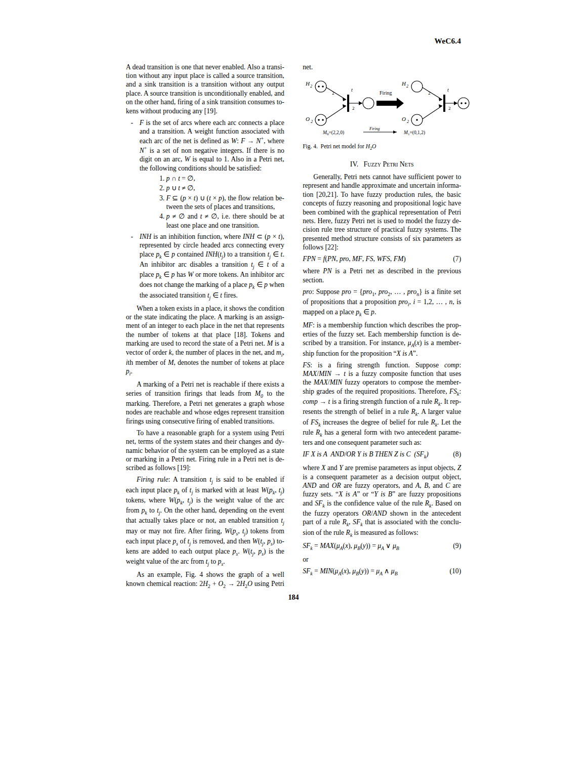WeC6.4
A dead transition is one that never enabled. Also a transition without any input place is called a source transition, and a sink transition is a transition without any output place. A source transition is unconditionally enabled, and on the other hand, firing of a sink transition consumes tokens without producing any [19].
F is the set of arcs where each arc connects a place and a transition. A weight function associated with each arc of the net is defined as W: F → N+, where N+ is a set of non negative integers. If there is no digit on an arc, W is equal to 1. Also in a Petri net, the following conditions should be satisfied:
p ∩ t = ∅,
p ∪ t ≠ ∅,
F ⊆ (p × t) ∪ (t × p), the flow relation between the sets of places and transitions,
p ≠ ∅ and t ≠ ∅, i.e. there should be at least one place and one transition.
INH is an inhibition function, where INH ⊂ (p × t), represented by circle headed arcs connecting every place pk ∈ p contained INH(tj) to a transition tj ∈ t. An inhibitor arc disables a transition tj ∈ t of a place pk ∈ p has W or more tokens. An inhibitor arc does not change the marking of a place pk ∈ p when the associated transition tj ∈ t fires.
When a token exists in a place, it shows the condition or the state indicating the place. A marking is an assignment of an integer to each place in the net that represents the number of tokens at that place [18]. Tokens and marking are used to record the state of a Petri net. M is a vector of order k, the number of places in the net, and mi, ith member of M, denotes the number of tokens at place pi.
A marking of a Petri net is reachable if there exists a series of transition firings that leads from M0 to the marking. Therefore, a Petri net generates a graph whose nodes are reachable and whose edges represent transition firings using consecutive firing of enabled transitions.
To have a reasonable graph for a system using Petri net, terms of the system states and their changes and dynamic behavior of the system can be employed as a state or marking in a Petri net. Firing rule in a Petri net is described as follows [19]:
Firing rule: A transition tj is said to be enabled if each input place pk of tj is marked with at least W(pk, tj) tokens, where W(pk, tj) is the weight value of the arc from pk to tj. On the other hand, depending on the event that actually takes place or not, an enabled transition tj may or may not fire. After firing, W(ps, tj) tokens from each input place ps of tj is removed, and then W(tj, ps) tokens are added to each output place ps. W(tj, ps) is the weight value of the arc from tj to ps.
As an example, Fig. 4 shows the graph of a well known chemical reaction: 2H2 + O2 → 2H2O using Petri net.
H 2 O 2 2 t 2 Firing H 2 O 2 2 t 2 M0=(2,2,0) Firing M1=(0,1,2)
Fig. 4. Petri net model for H2O
IV. Fuzzy Petri Nets
Generally, Petri nets cannot have sufficient power to represent and handle approximate and uncertain information [20,21]. To have fuzzy production rules, the basic concepts of fuzzy reasoning and propositional logic have been combined with the graphical representation of Petri nets. Here, fuzzy Petri net is used to model the fuzzy decision rule tree structure of practical fuzzy systems. The presented method structure consists of six parameters as follows [22]:
FPN = f(PN, pro, MF, FS, WFS, FM)(7)
where PN is a Petri net as described in the previous section.
pro: Suppose pro = {pro1, pro2, … , pron} is a finite set of propositions that a proposition proi, i = 1,2, … , n, is mapped on a place pk ∈ p.
MF: is a membership function which describes the properties of the fuzzy set. Each membership function is described by a transition. For instance, μA(x) is a membership function for the proposition “X is A”.
FS: is a firing strength function. Suppose comp: MAX/MIN → t is a fuzzy composite function that uses the MAX/MIN fuzzy operators to compose the membership grades of the required propositions. Therefore, FSk: comp → t is a firing strength function of a rule Rk. It represents the strength of belief in a rule Rk. A larger value of FSk increases the degree of belief for rule Rk. Let the rule Rk has a general form with two antecedent parameters and one consequent parameter such as:
IF X is A AND/OR Y is B THEN Z is C (SFk)(8)
where X and Y are premise parameters as input objects, Z is a consequent parameter as a decision output object, AND and OR are fuzzy operators, and A, B, and C are fuzzy sets. “X is A” or “Y is B” are fuzzy propositions and SFk is the confidence value of the rule Rk. Based on the fuzzy operators OR/AND shown in the antecedent part of a rule Rk, SFk that is associated with the conclusion of the rule Rk is measured as follows:
SFk = MAX(μA(x), μB(y)) = μA ∨ μB(9)
or
SFk = MIN(μA(x), μB(y)) = μA ∧ μB(10)
184